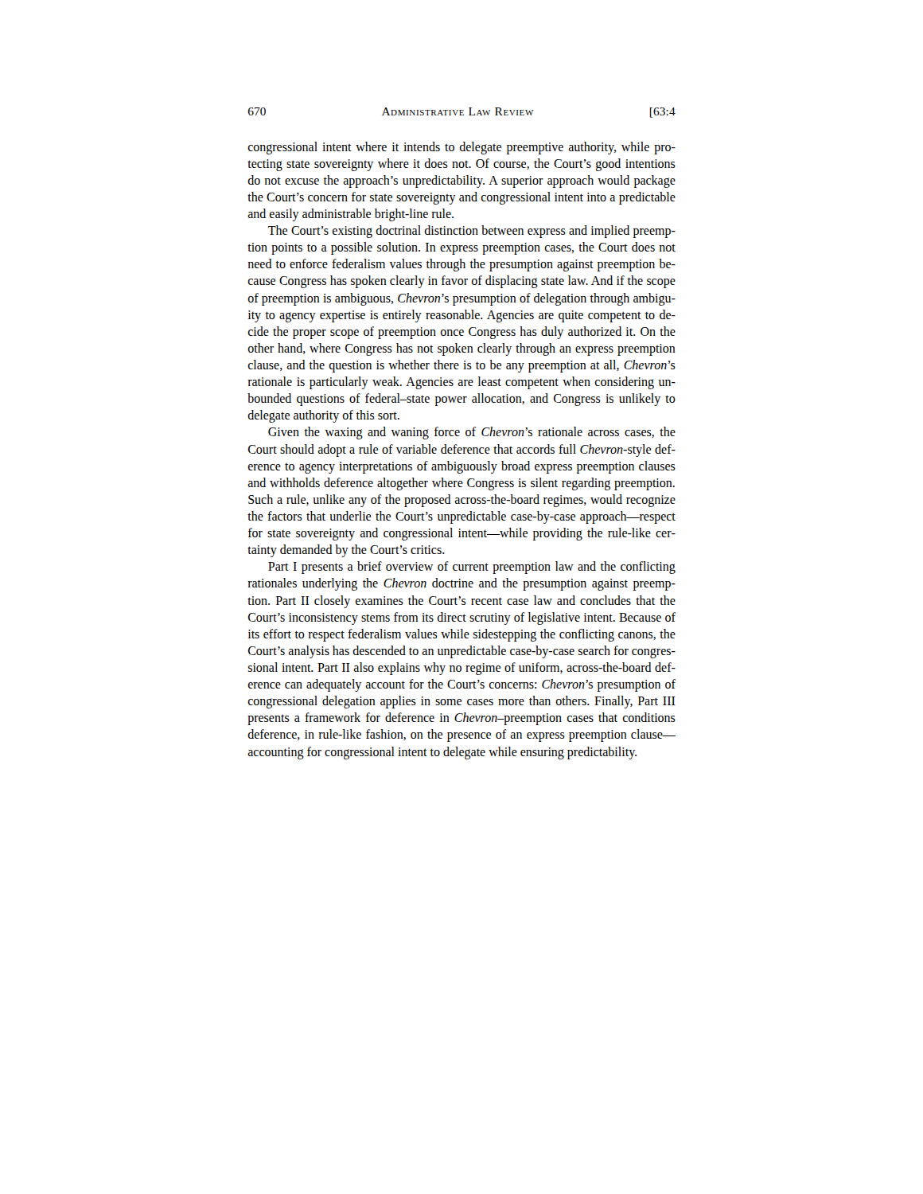670 Administrative Law Review [63:4
congressional intent where it intends to delegate preemptive authority, while protecting state sovereignty where it does not. Of course, the Court’s good intentions do not excuse the approach’s unpredictability. A superior approach would package the Court’s concern for state sovereignty and congressional intent into a predictable and easily administrable bright-line rule.
The Court’s existing doctrinal distinction between express and implied preemption points to a possible solution. In express preemption cases, the Court does not need to enforce federalism values through the presumption against preemption because Congress has spoken clearly in favor of displacing state law. And if the scope of preemption is ambiguous, Chevron’s presumption of delegation through ambiguity to agency expertise is entirely reasonable. Agencies are quite competent to decide the proper scope of preemption once Congress has duly authorized it. On the other hand, where Congress has not spoken clearly through an express preemption clause, and the question is whether there is to be any preemption at all, Chevron’s rationale is particularly weak. Agencies are least competent when considering unbounded questions of federal–state power allocation, and Congress is unlikely to delegate authority of this sort.
Given the waxing and waning force of Chevron’s rationale across cases, the Court should adopt a rule of variable deference that accords full Chevron-style deference to agency interpretations of ambiguously broad express preemption clauses and withholds deference altogether where Congress is silent regarding preemption. Such a rule, unlike any of the proposed across-the-board regimes, would recognize the factors that underlie the Court’s unpredictable case-by-case approach—respect for state sovereignty and congressional intent—while providing the rule-like certainty demanded by the Court’s critics.
Part I presents a brief overview of current preemption law and the conflicting rationales underlying the Chevron doctrine and the presumption against preemption. Part II closely examines the Court’s recent case law and concludes that the Court’s inconsistency stems from its direct scrutiny of legislative intent. Because of its effort to respect federalism values while sidestepping the conflicting canons, the Court’s analysis has descended to an unpredictable case-by-case search for congressional intent. Part II also explains why no regime of uniform, across-the-board deference can adequately account for the Court’s concerns: Chevron’s presumption of congressional delegation applies in some cases more than others. Finally, Part III presents a framework for deference in Chevron–preemption cases that conditions deference, in rule-like fashion, on the presence of an express preemption clause—accounting for congressional intent to delegate while ensuring predictability.